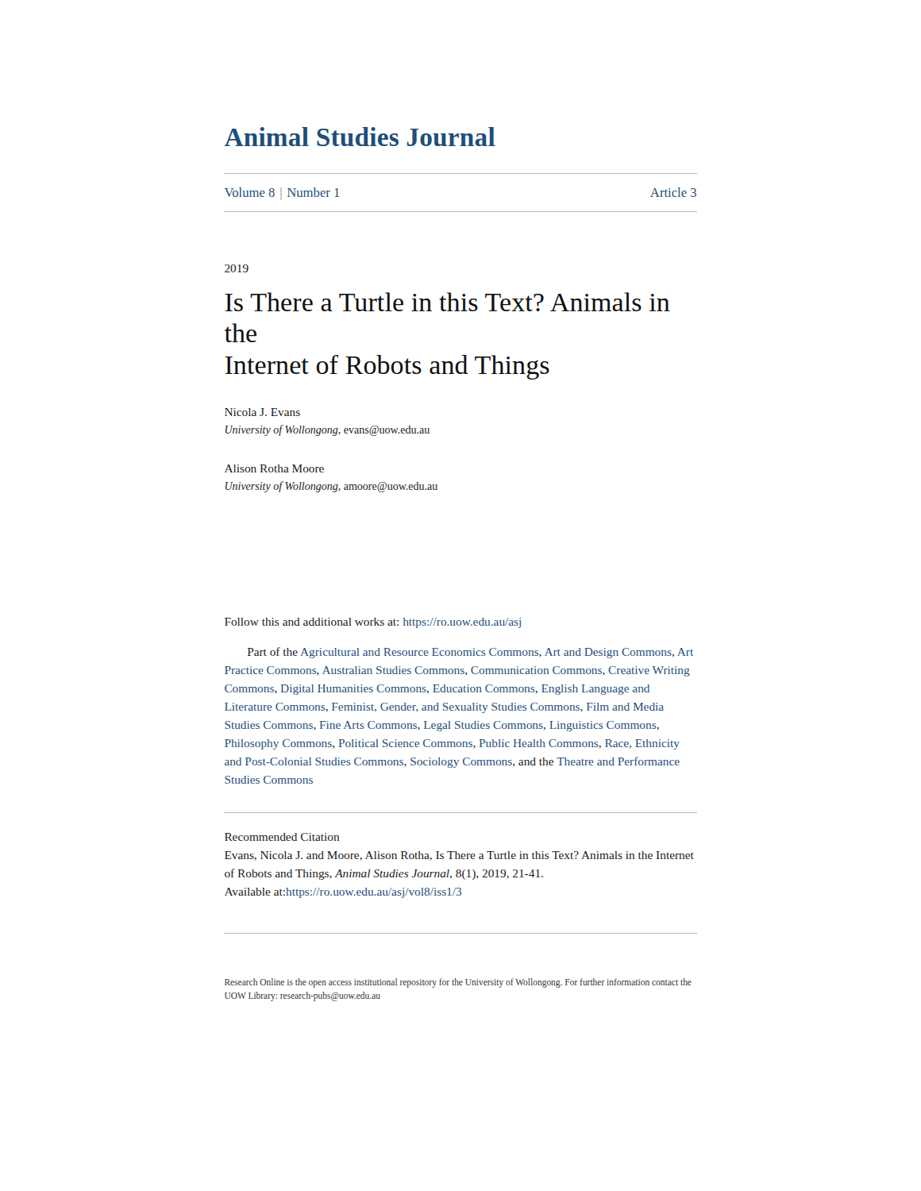Animal Studies Journal
Volume 8|Number 1
Article 3
2019
Is There a Turtle in this Text? Animals in the
Internet of Robots and Things
Nicola J. Evans
University of Wollongong, evans@uow.edu.au
Alison Rotha Moore
University of Wollongong, amoore@uow.edu.au
Follow this and additional works at: https://ro.uow.edu.au/asj
Part of the Agricultural and Resource Economics Commons, Art and Design Commons, Art Practice Commons, Australian Studies Commons, Communication Commons, Creative Writing Commons, Digital Humanities Commons, Education Commons, English Language and Literature Commons, Feminist, Gender, and Sexuality Studies Commons, Film and Media Studies Commons, Fine Arts Commons, Legal Studies Commons, Linguistics Commons, Philosophy Commons, Political Science Commons, Public Health Commons, Race, Ethnicity and Post-Colonial Studies Commons, Sociology Commons, and the Theatre and Performance Studies Commons
Recommended Citation Evans, Nicola J. and Moore, Alison Rotha, Is There a Turtle in this Text? Animals in the Internet of Robots and Things, Animal Studies Journal, 8(1), 2019, 21-41.
Available at:https://ro.uow.edu.au/asj/vol8/iss1/3
Research Online is the open access institutional repository for the University of Wollongong. For further information contact the UOW Library: research-pubs@uow.edu.au